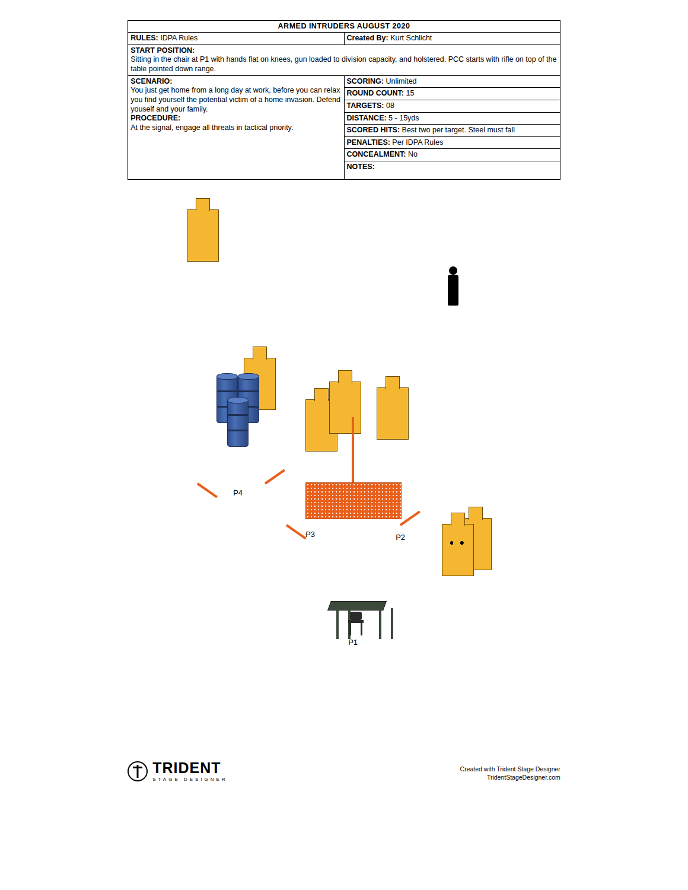| ARMED INTRUDERS AUGUST 2020 |
| RULES: IDPA Rules | Created By: Kurt Schlicht |
| START POSITION: Sitting in the chair at P1 with hands flat on knees, gun loaded to division capacity, and holstered. PCC starts with rifle on top of the table pointed down range. |
| SCENARIO: You just get home from a long day at work, before you can relax you find yourself the potential victim of a home invasion. Defend youself and your family. PROCEDURE: At the signal, engage all threats in tactical priority. | / SCORING: Unlimited / / ROUND COUNT: 15 / / TARGETS: 08 / / DISTANCE: 5 - 15yds / / SCORED HITS: Best two per target. Steel must fall / / PENALTIES: Per IDPA Rules / / CONCEALMENT: No / / NOTES: / |
P4
P3
P2
P1
TRIDENT
STAGE DESIGNER
Created with Trident Stage Designer
TridentStageDesigner.com